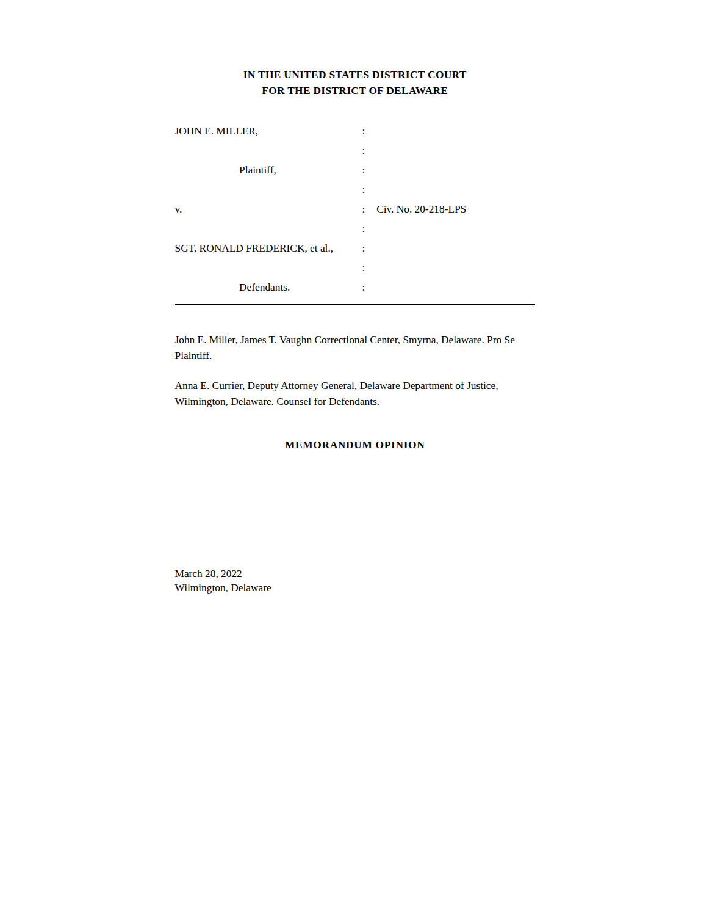IN THE UNITED STATES DISTRICT COURT
FOR THE DISTRICT OF DELAWARE
| JOHN E. MILLER, | : | |
| | : | |
| Plaintiff, | : | |
| | : | |
| v. | : | Civ. No. 20-218-LPS |
| | : | |
| SGT. RONALD FREDERICK, et al., | : | |
| | : | |
| Defendants. | : | |
John E. Miller, James T. Vaughn Correctional Center, Smyrna, Delaware. Pro Se Plaintiff.
Anna E. Currier, Deputy Attorney General, Delaware Department of Justice, Wilmington, Delaware. Counsel for Defendants.
MEMORANDUM OPINION
March 28, 2022
Wilmington, Delaware